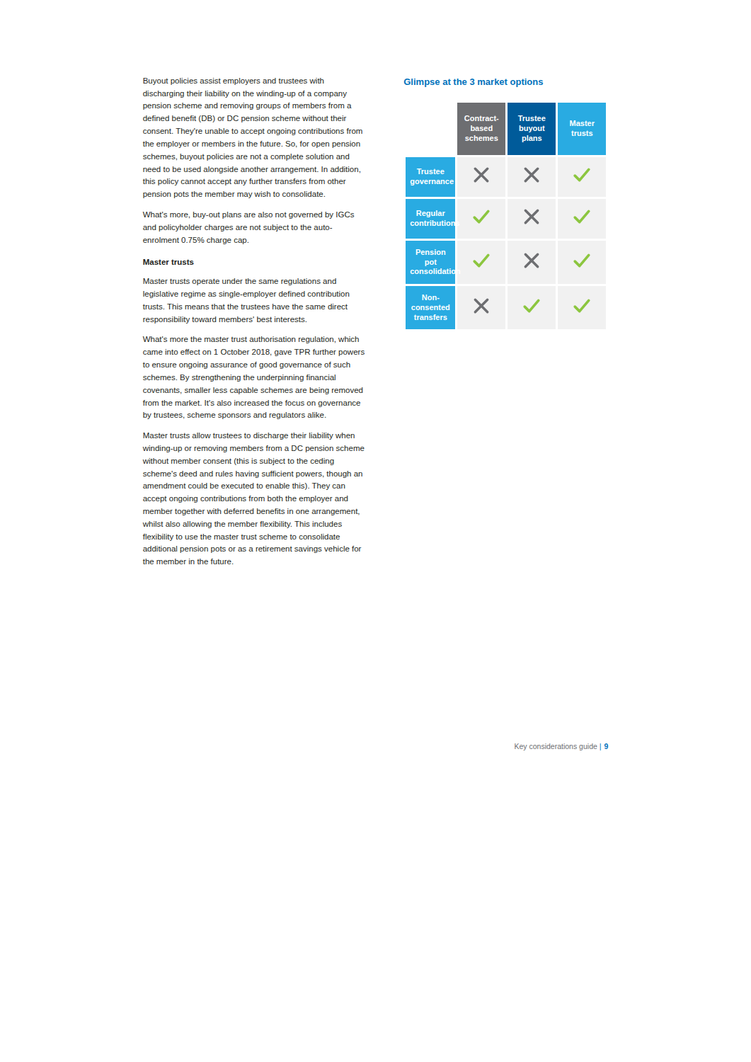Buyout policies assist employers and trustees with discharging their liability on the winding-up of a company pension scheme and removing groups of members from a defined benefit (DB) or DC pension scheme without their consent. They're unable to accept ongoing contributions from the employer or members in the future. So, for open pension schemes, buyout policies are not a complete solution and need to be used alongside another arrangement. In addition, this policy cannot accept any further transfers from other pension pots the member may wish to consolidate.
What's more, buy-out plans are also not governed by IGCs and policyholder charges are not subject to the auto-enrolment 0.75% charge cap.
Master trusts
Master trusts operate under the same regulations and legislative regime as single-employer defined contribution trusts. This means that the trustees have the same direct responsibility toward members' best interests.
What's more the master trust authorisation regulation, which came into effect on 1 October 2018, gave TPR further powers to ensure ongoing assurance of good governance of such schemes. By strengthening the underpinning financial covenants, smaller less capable schemes are being removed from the market. It's also increased the focus on governance by trustees, scheme sponsors and regulators alike.
Master trusts allow trustees to discharge their liability when winding-up or removing members from a DC pension scheme without member consent (this is subject to the ceding scheme's deed and rules having sufficient powers, though an amendment could be executed to enable this). They can accept ongoing contributions from both the employer and member together with deferred benefits in one arrangement, whilst also allowing the member flexibility. This includes flexibility to use the master trust scheme to consolidate additional pension pots or as a retirement savings vehicle for the member in the future.
Glimpse at the 3 market options
| | Contract- based schemes | Trustee buyout plans | Master trusts |
| --- | --- | --- | --- |
| Trustee governance | | | |
| Regular contributions | | | |
| Pension pot consolidation | | | |
| Non-consented transfers | | | |
Key considerations guide |9